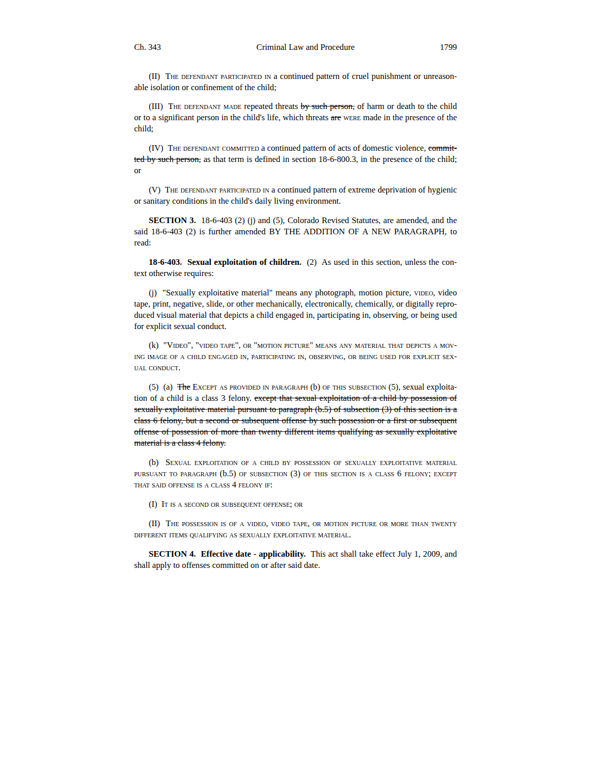Ch. 343
Criminal Law and Procedure
1799
(II) The defendant participated in a continued pattern of cruel punishment or unreasonable isolation or confinement of the child;
(III) The defendant made repeated threats by such person, of harm or death to the child or to a significant person in the child's life, which threats are were made in the presence of the child;
(IV) The defendant committed a continued pattern of acts of domestic violence, committed by such person, as that term is defined in section 18-6-800.3, in the presence of the child; or
(V) The defendant participated in a continued pattern of extreme deprivation of hygienic or sanitary conditions in the child's daily living environment.
SECTION 3. 18-6-403 (2) (j) and (5), Colorado Revised Statutes, are amended, and the said 18-6-403 (2) is further amended BY THE ADDITION OF A NEW PARAGRAPH, to read:
18-6-403. Sexual exploitation of children. (2) As used in this section, unless the context otherwise requires:
(j) "Sexually exploitative material" means any photograph, motion picture, video, video tape, print, negative, slide, or other mechanically, electronically, chemically, or digitally reproduced visual material that depicts a child engaged in, participating in, observing, or being used for explicit sexual conduct.
(k) "Video", "video tape", or "motion picture" means any material that depicts a moving image of a child engaged in, participating in, observing, or being used for explicit sexual conduct.
(5) (a) The Except as provided in paragraph (b) of this subsection (5), sexual exploitation of a child is a class 3 felony. except that sexual exploitation of a child by possession of sexually exploitative material pursuant to paragraph (b.5) of subsection (3) of this section is a class 6 felony, but a second or subsequent offense by such possession or a first or subsequent offense of possession of more than twenty different items qualifying as sexually exploitative material is a class 4 felony.
(b) Sexual exploitation of a child by possession of sexually exploitative material pursuant to paragraph (b.5) of subsection (3) of this section is a class 6 felony; except that said offense is a class 4 felony if:
(I) It is a second or subsequent offense; or
(II) The possession is of a video, video tape, or motion picture or more than twenty different items qualifying as sexually exploitative material.
SECTION 4. Effective date - applicability. This act shall take effect July 1, 2009, and shall apply to offenses committed on or after said date.